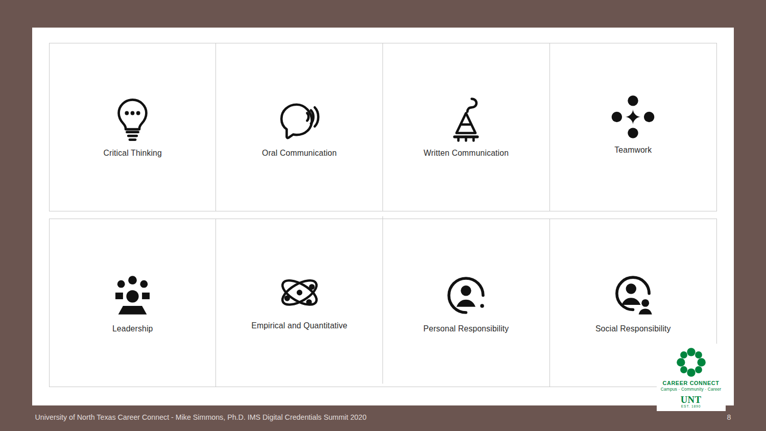Critical Thinking
Oral Communication
Written Communication
Teamwork
Leadership
Empirical and Quantitative
Personal Responsibility
Social Responsibility
CAREER CONNECT
Campus · Community · Career
UNT
EST. 1890
University of North Texas Career Connect - Mike Simmons, Ph.D. IMS Digital Credentials Summit 2020
8